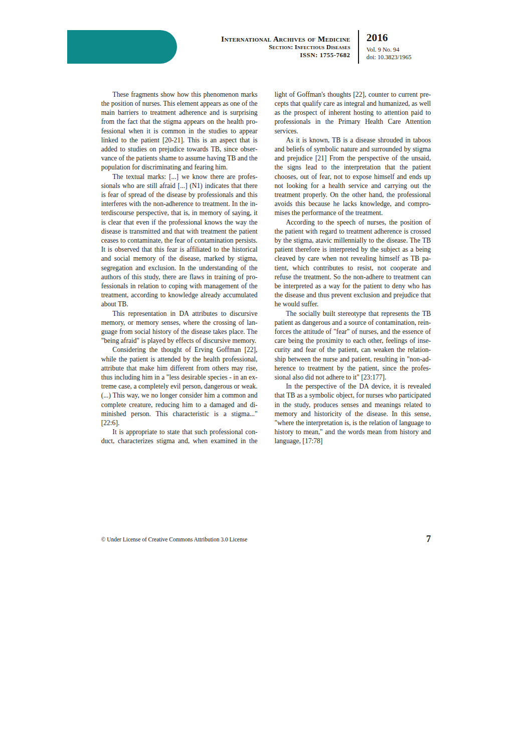International Archives of Medicine
Section: Infectious Diseases
ISSN: 1755-7682
2016
Vol. 9 No. 94
doi: 10.3823/1965
These fragments show how this phenomenon marks the position of nurses. This element appears as one of the main barriers to treatment adherence and is surprising from the fact that the stigma appears on the health professional when it is common in the studies to appear linked to the patient [20-21]. This is an aspect that is added to studies on prejudice towards TB, since observance of the patients shame to assume having TB and the population for discriminating and fearing him.
The textual marks: [...] we know there are professionals who are still afraid [...] (N1) indicates that there is fear of spread of the disease by professionals and this interferes with the non-adherence to treatment. In the interdiscourse perspective, that is, in memory of saying, it is clear that even if the professional knows the way the disease is transmitted and that with treatment the patient ceases to contaminate, the fear of contamination persists. It is observed that this fear is affiliated to the historical and social memory of the disease, marked by stigma, segregation and exclusion. In the understanding of the authors of this study, there are flaws in training of professionals in relation to coping with management of the treatment, according to knowledge already accumulated about TB.
This representation in DA attributes to discursive memory, or memory senses, where the crossing of language from social history of the disease takes place. The "being afraid" is played by effects of discursive memory.
Considering the thought of Erving Goffman [22], while the patient is attended by the health professional, attribute that make him different from others may rise, thus including him in a "less desirable species - in an extreme case, a completely evil person, dangerous or weak. (...) This way, we no longer consider him a common and complete creature, reducing him to a damaged and diminished person. This characteristic is a stigma..." [22:6].
It is appropriate to state that such professional conduct, characterizes stigma and, when examined in the light of Goffman's thoughts [22], counter to current precepts that qualify care as integral and humanized, as well as the prospect of inherent hosting to attention paid to professionals in the Primary Health Care Attention services.
As it is known, TB is a disease shrouded in taboos and beliefs of symbolic nature and surrounded by stigma and prejudice [21] From the perspective of the unsaid, the signs lead to the interpretation that the patient chooses, out of fear, not to expose himself and ends up not looking for a health service and carrying out the treatment properly. On the other hand, the professional avoids this because he lacks knowledge, and compromises the performance of the treatment.
According to the speech of nurses, the position of the patient with regard to treatment adherence is crossed by the stigma, atavic millennially to the disease. The TB patient therefore is interpreted by the subject as a being cleaved by care when not revealing himself as TB patient, which contributes to resist, not cooperate and refuse the treatment. So the non-adhere to treatment can be interpreted as a way for the patient to deny who has the disease and thus prevent exclusion and prejudice that he would suffer.
The socially built stereotype that represents the TB patient as dangerous and a source of contamination, reinforces the attitude of "fear" of nurses, and the essence of care being the proximity to each other, feelings of insecurity and fear of the patient, can weaken the relationship between the nurse and patient, resulting in "non-adherence to treatment by the patient, since the professional also did not adhere to it" [23:177].
In the perspective of the DA device, it is revealed that TB as a symbolic object, for nurses who participated in the study, produces senses and meanings related to memory and historicity of the disease. In this sense, "where the interpretation is, is the relation of language to history to mean," and the words mean from history and language, [17:78]
© Under License of Creative Commons Attribution 3.0 License
7